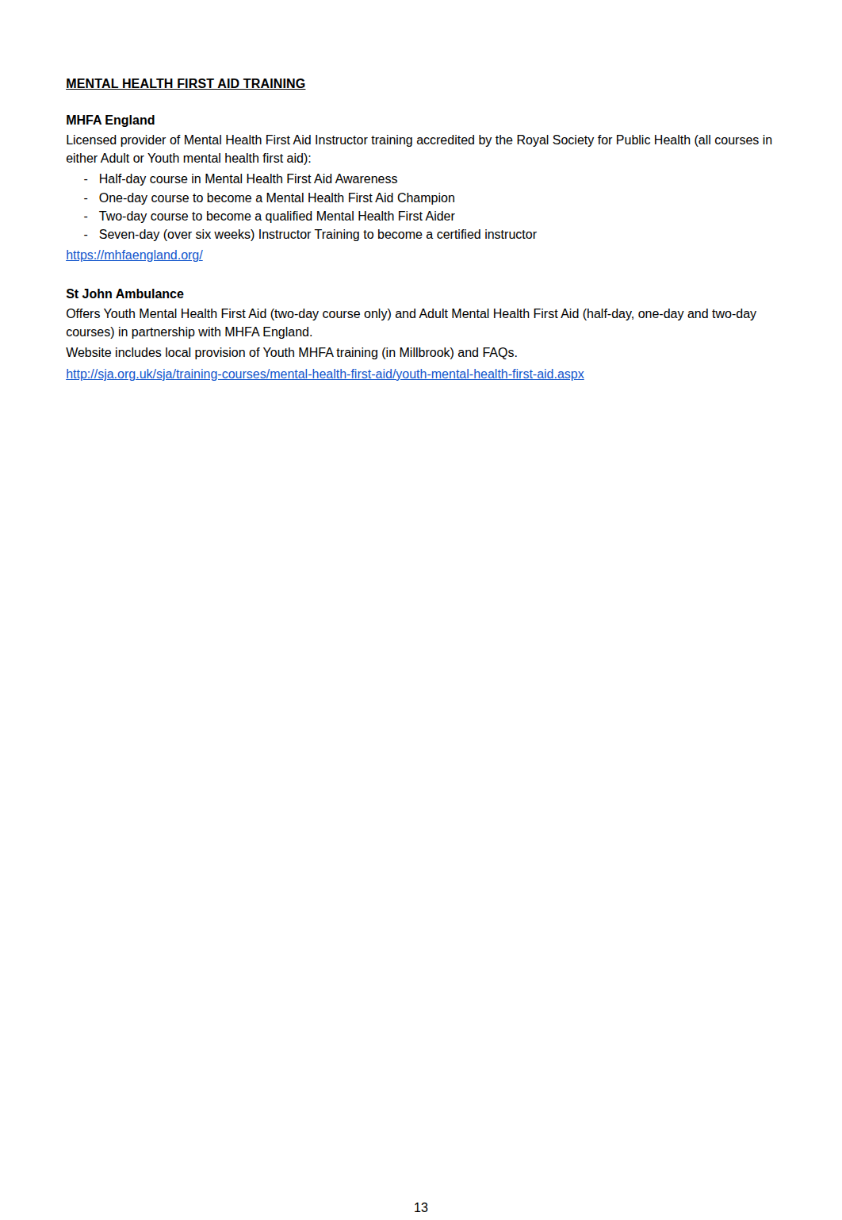MENTAL HEALTH FIRST AID TRAINING
MHFA England
Licensed provider of Mental Health First Aid Instructor training accredited by the Royal Society for Public Health (all courses in either Adult or Youth mental health first aid):
Half-day course in Mental Health First Aid Awareness
One-day course to become a Mental Health First Aid Champion
Two-day course to become a qualified Mental Health First Aider
Seven-day (over six weeks) Instructor Training to become a certified instructor
https://mhfaengland.org/
St John Ambulance
Offers Youth Mental Health First Aid (two-day course only) and Adult Mental Health First Aid (half-day, one-day and two-day courses) in partnership with MHFA England.
Website includes local provision of Youth MHFA training (in Millbrook) and FAQs.
http://sja.org.uk/sja/training-courses/mental-health-first-aid/youth-mental-health-first-aid.aspx
13